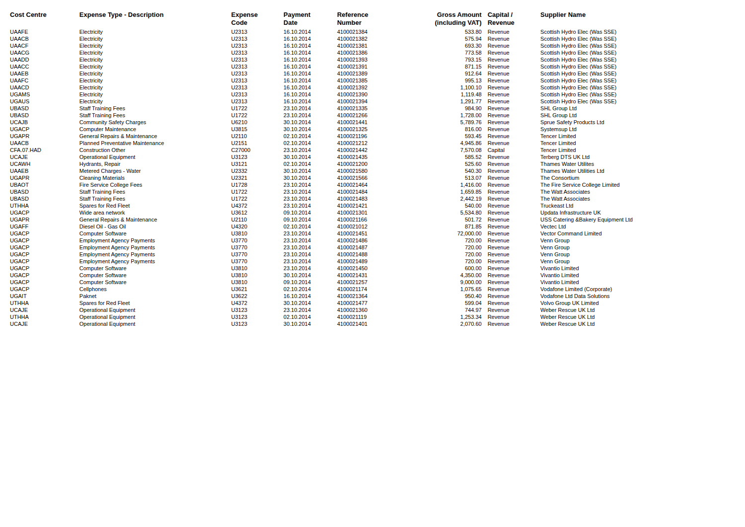| Cost Centre | Expense Type - Description | Expense Code | Payment Date | Reference Number | Gross Amount (including VAT) | Capital / Revenue | Supplier Name |
| --- | --- | --- | --- | --- | --- | --- | --- |
| UAAFE | Electricity | U2313 | 16.10.2014 | 4100021384 | 533.80 | Revenue | Scottish Hydro Elec (Was SSE) |
| UAACB | Electricity | U2313 | 16.10.2014 | 4100021382 | 575.94 | Revenue | Scottish Hydro Elec (Was SSE) |
| UAACF | Electricity | U2313 | 16.10.2014 | 4100021381 | 693.30 | Revenue | Scottish Hydro Elec (Was SSE) |
| UAACG | Electricity | U2313 | 16.10.2014 | 4100021386 | 773.58 | Revenue | Scottish Hydro Elec (Was SSE) |
| UAADD | Electricity | U2313 | 16.10.2014 | 4100021393 | 793.15 | Revenue | Scottish Hydro Elec (Was SSE) |
| UAACC | Electricity | U2313 | 16.10.2014 | 4100021391 | 871.15 | Revenue | Scottish Hydro Elec (Was SSE) |
| UAAEB | Electricity | U2313 | 16.10.2014 | 4100021389 | 912.64 | Revenue | Scottish Hydro Elec (Was SSE) |
| UAAFC | Electricity | U2313 | 16.10.2014 | 4100021385 | 995.13 | Revenue | Scottish Hydro Elec (Was SSE) |
| UAACD | Electricity | U2313 | 16.10.2014 | 4100021392 | 1,100.10 | Revenue | Scottish Hydro Elec (Was SSE) |
| UGAMS | Electricity | U2313 | 16.10.2014 | 4100021390 | 1,119.48 | Revenue | Scottish Hydro Elec (Was SSE) |
| UGAUS | Electricity | U2313 | 16.10.2014 | 4100021394 | 1,291.77 | Revenue | Scottish Hydro Elec (Was SSE) |
| UBASD | Staff Training Fees | U1722 | 23.10.2014 | 4100021335 | 984.90 | Revenue | SHL Group Ltd |
| UBASD | Staff Training Fees | U1722 | 23.10.2014 | 4100021266 | 1,728.00 | Revenue | SHL Group Ltd |
| UCAJB | Community Safety Charges | U6210 | 30.10.2014 | 4100021441 | 5,789.76 | Revenue | Sprue Safety Products Ltd |
| UGACP | Computer Maintenance | U3815 | 30.10.2014 | 4100021325 | 816.00 | Revenue | Systemsup Ltd |
| UGAPR | General Repairs & Maintenance | U2110 | 02.10.2014 | 4100021196 | 593.45 | Revenue | Tencer Limited |
| UAACB | Planned Preventative Maintenance | U2151 | 02.10.2014 | 4100021212 | 4,945.86 | Revenue | Tencer Limited |
| CFA.07.HAD | Construction Other | C27000 | 23.10.2014 | 4100021442 | 7,570.08 | Capital | Tencer Limited |
| UCAJE | Operational Equipment | U3123 | 30.10.2014 | 4100021435 | 585.52 | Revenue | Terberg DTS UK Ltd |
| UCAWH | Hydrants, Repair | U3121 | 02.10.2014 | 4100021200 | 525.60 | Revenue | Thames Water Utilites |
| UAAEB | Metered Charges - Water | U2332 | 30.10.2014 | 4100021580 | 540.30 | Revenue | Thames Water Utilities Ltd |
| UGAPR | Cleaning Materials | U2321 | 30.10.2014 | 4100021566 | 513.07 | Revenue | The Consortium |
| UBAOT | Fire Service College Fees | U1728 | 23.10.2014 | 4100021464 | 1,416.00 | Revenue | The Fire Service College Limited |
| UBASD | Staff Training Fees | U1722 | 23.10.2014 | 4100021484 | 1,659.85 | Revenue | The Watt Associates |
| UBASD | Staff Training Fees | U1722 | 23.10.2014 | 4100021483 | 2,442.19 | Revenue | The Watt Associates |
| UTHHA | Spares for Red Fleet | U4372 | 23.10.2014 | 4100021421 | 540.00 | Revenue | Truckeast Ltd |
| UGACP | Wide area network | U3612 | 09.10.2014 | 4100021301 | 5,534.80 | Revenue | Updata Infrastructure UK |
| UGAPR | General Repairs & Maintenance | U2110 | 09.10.2014 | 4100021166 | 501.72 | Revenue | USS Catering &Bakery Equipment Ltd |
| UGAFF | Diesel Oil - Gas Oil | U4320 | 02.10.2014 | 4100021012 | 871.85 | Revenue | Vectec Ltd |
| UGACP | Computer Software | U3810 | 23.10.2014 | 4100021451 | 72,000.00 | Revenue | Vector Command Limited |
| UGACP | Employment Agency Payments | U3770 | 23.10.2014 | 4100021486 | 720.00 | Revenue | Venn Group |
| UGACP | Employment Agency Payments | U3770 | 23.10.2014 | 4100021487 | 720.00 | Revenue | Venn Group |
| UGACP | Employment Agency Payments | U3770 | 23.10.2014 | 4100021488 | 720.00 | Revenue | Venn Group |
| UGACP | Employment Agency Payments | U3770 | 23.10.2014 | 4100021489 | 720.00 | Revenue | Venn Group |
| UGACP | Computer Software | U3810 | 23.10.2014 | 4100021450 | 600.00 | Revenue | Vivantio Limited |
| UGACP | Computer Software | U3810 | 30.10.2014 | 4100021431 | 4,350.00 | Revenue | Vivantio Limited |
| UGACP | Computer Software | U3810 | 09.10.2014 | 4100021257 | 9,000.00 | Revenue | Vivantio Limited |
| UGACP | Cellphones | U3621 | 02.10.2014 | 4100021174 | 1,075.65 | Revenue | Vodafone Limited (Corporate) |
| UGAIT | Paknet | U3622 | 16.10.2014 | 4100021364 | 950.40 | Revenue | Vodafone Ltd Data Solutions |
| UTHHA | Spares for Red Fleet | U4372 | 30.10.2014 | 4100021477 | 599.04 | Revenue | Volvo Group UK Limited |
| UCAJE | Operational Equipment | U3123 | 23.10.2014 | 4100021360 | 744.97 | Revenue | Weber Rescue UK Ltd |
| UTHHA | Operational Equipment | U3123 | 02.10.2014 | 4100021119 | 1,253.34 | Revenue | Weber Rescue UK Ltd |
| UCAJE | Operational Equipment | U3123 | 30.10.2014 | 4100021401 | 2,070.60 | Revenue | Weber Rescue UK Ltd |